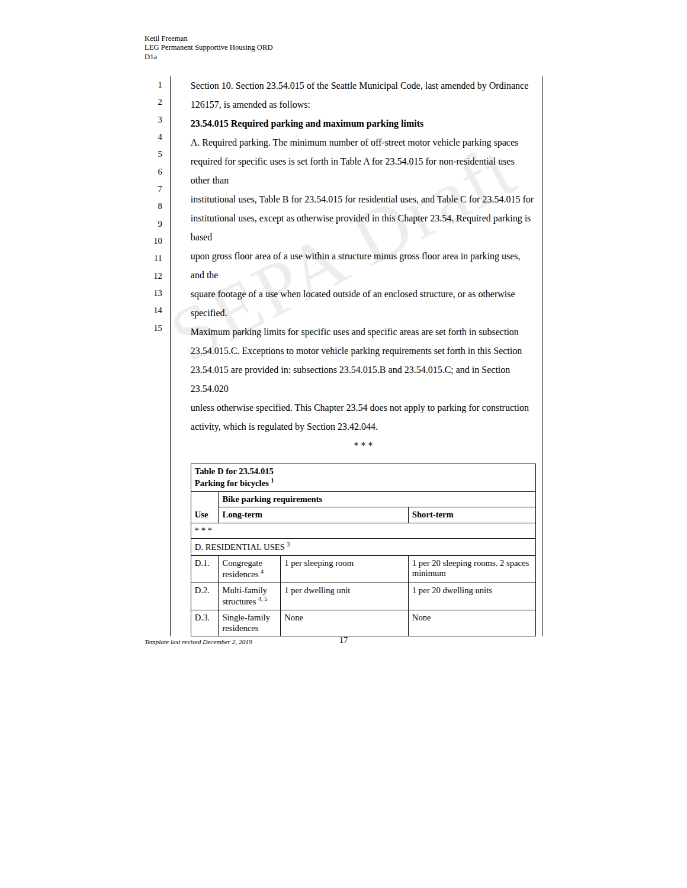SEPA Draft
Ketil Freeman
LEG Permanent Supportive Housing ORD
D1a
1
2
3
4
5
6
7
8
9
10
11
12
13
14
15
Section 10. Section 23.54.015 of the Seattle Municipal Code, last amended by Ordinance
126157, is amended as follows:
23.54.015 Required parking and maximum parking limits
A. Required parking. The minimum number of off-street motor vehicle parking spaces
required for specific uses is set forth in Table A for 23.54.015 for non-residential uses other than
institutional uses, Table B for 23.54.015 for residential uses, and Table C for 23.54.015 for
institutional uses, except as otherwise provided in this Chapter 23.54. Required parking is based
upon gross floor area of a use within a structure minus gross floor area in parking uses, and the
square footage of a use when located outside of an enclosed structure, or as otherwise specified.
Maximum parking limits for specific uses and specific areas are set forth in subsection
23.54.015.C. Exceptions to motor vehicle parking requirements set forth in this Section
23.54.015 are provided in: subsections 23.54.015.B and 23.54.015.C; and in Section 23.54.020
unless otherwise specified. This Chapter 23.54 does not apply to parking for construction
activity, which is regulated by Section 23.42.044.
* * *
| Table D for 23.54.015 Parking for bicycles 1 |
| Use | Bike parking requirements |
| Long-term | Short-term |
| * * * |
| D. RESIDENTIAL USES 3 |
| D.1. | Congregate residences 4 | 1 per sleeping room | 1 per 20 sleeping rooms. 2 spaces minimum |
| D.2. | Multi-family structures 4, 5 | 1 per dwelling unit | 1 per 20 dwelling units |
| D.3. | Single-family residences | None | None |
Template last revised December 2, 2019
17